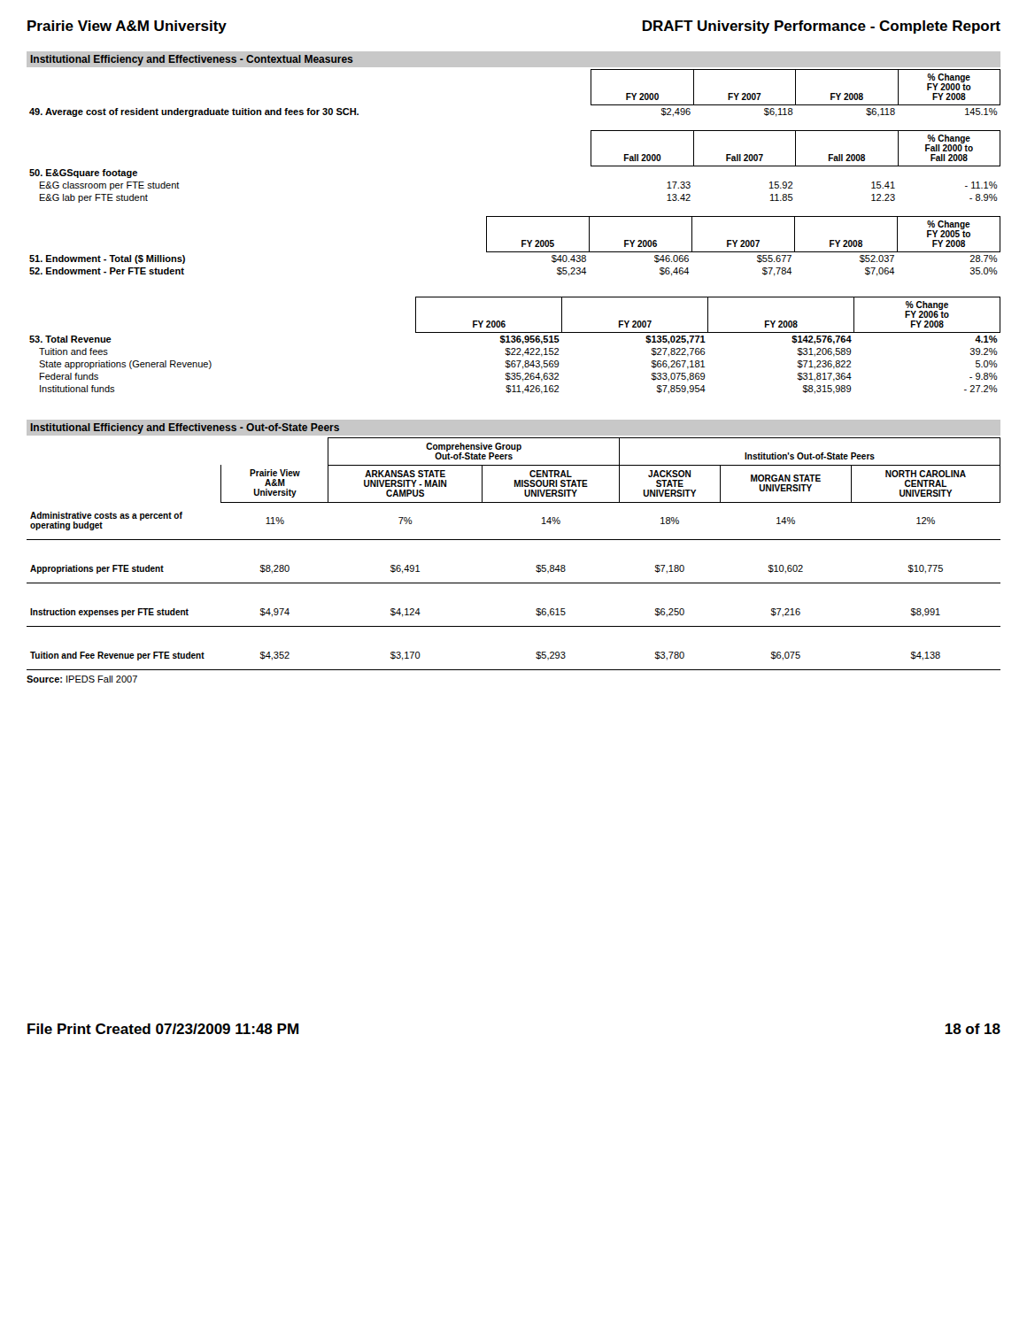Prairie View A&M University
DRAFT University Performance - Complete Report
Institutional Efficiency and Effectiveness - Contextual Measures
| | FY 2000 | FY 2007 | FY 2008 | % Change FY 2000 to FY 2008 |
| 49. Average cost of resident undergraduate tuition and fees for 30 SCH. | $2,496 | $6,118 | $6,118 | 145.1% |
| | Fall 2000 | Fall 2007 | Fall 2008 | % Change Fall 2000 to Fall 2008 |
| 50. E&GSquare footage | | | | |
| E&G classroom per FTE student | 17.33 | 15.92 | 15.41 | - 11.1% |
| E&G lab per FTE student | 13.42 | 11.85 | 12.23 | - 8.9% |
| | FY 2005 | FY 2006 | FY 2007 | FY 2008 | % Change FY 2005 to FY 2008 |
| 51. Endowment - Total ($ Millions) | $40.438 | $46.066 | $55.677 | $52.037 | 28.7% |
| 52. Endowment - Per FTE student | $5,234 | $6,464 | $7,784 | $7,064 | 35.0% |
| | FY 2006 | FY 2007 | FY 2008 | % Change FY 2006 to FY 2008 |
| 53. Total Revenue | $136,956,515 | $135,025,771 | $142,576,764 | 4.1% |
| Tuition and fees | $22,422,152 | $27,822,766 | $31,206,589 | 39.2% |
| State appropriations (General Revenue) | $67,843,569 | $66,267,181 | $71,236,822 | 5.0% |
| Federal funds | $35,264,632 | $33,075,869 | $31,817,364 | - 9.8% |
| Institutional funds | $11,426,162 | $7,859,954 | $8,315,989 | - 27.2% |
Institutional Efficiency and Effectiveness - Out-of-State Peers
| | | Comprehensive Group Out-of-State Peers | Institution's Out-of-State Peers |
| | Prairie View A&M University | ARKANSAS STATE UNIVERSITY - MAIN CAMPUS | CENTRAL MISSOURI STATE UNIVERSITY | JACKSON STATE UNIVERSITY | MORGAN STATE UNIVERSITY | NORTH CAROLINA CENTRAL UNIVERSITY |
| Administrative costs as a percent of operating budget | 11% | 7% | 14% | 18% | 14% | 12% |
| Appropriations per FTE student | $8,280 | $6,491 | $5,848 | $7,180 | $10,602 | $10,775 |
| Instruction expenses per FTE student | $4,974 | $4,124 | $6,615 | $6,250 | $7,216 | $8,991 |
| Tuition and Fee Revenue per FTE student | $4,352 | $3,170 | $5,293 | $3,780 | $6,075 | $4,138 |
Source: IPEDS Fall 2007
File Print Created 07/23/2009 11:48 PM
18 of 18